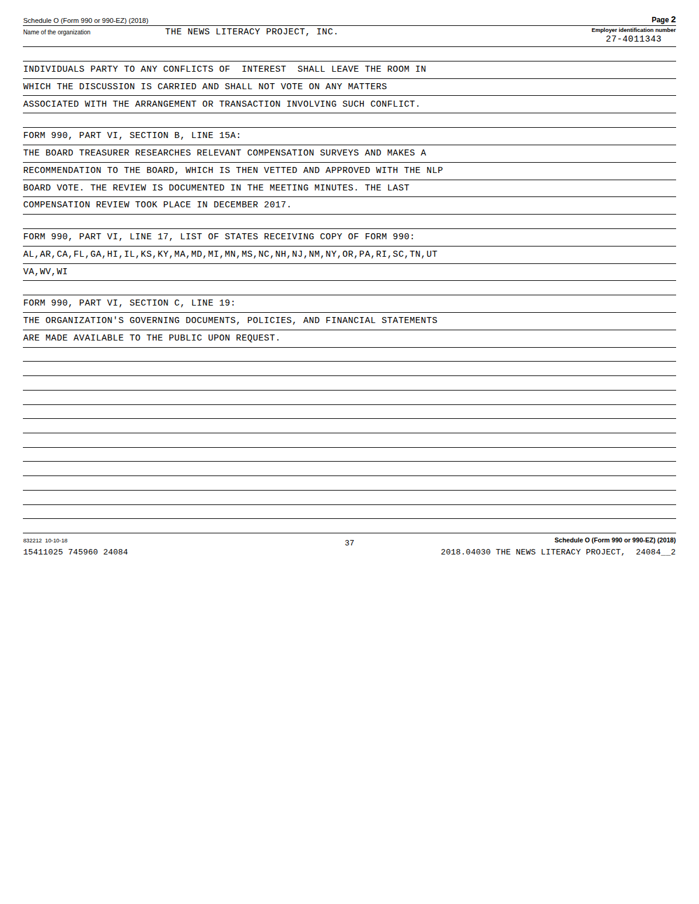Schedule O (Form 990 or 990-EZ) (2018)
Page 2
Name of the organization THE NEWS LITERACY PROJECT, INC.
Employer identification number
27-4011343
INDIVIDUALS PARTY TO ANY CONFLICTS OF INTEREST SHALL LEAVE THE ROOM IN
WHICH THE DISCUSSION IS CARRIED AND SHALL NOT VOTE ON ANY MATTERS
ASSOCIATED WITH THE ARRANGEMENT OR TRANSACTION INVOLVING SUCH CONFLICT.
FORM 990, PART VI, SECTION B, LINE 15A:
THE BOARD TREASURER RESEARCHES RELEVANT COMPENSATION SURVEYS AND MAKES A
RECOMMENDATION TO THE BOARD, WHICH IS THEN VETTED AND APPROVED WITH THE NLP
BOARD VOTE. THE REVIEW IS DOCUMENTED IN THE MEETING MINUTES. THE LAST
COMPENSATION REVIEW TOOK PLACE IN DECEMBER 2017.
FORM 990, PART VI, LINE 17, LIST OF STATES RECEIVING COPY OF FORM 990:
AL,AR,CA,FL,GA,HI,IL,KS,KY,MA,MD,MI,MN,MS,NC,NH,NJ,NM,NY,OR,PA,RI,SC,TN,UT
VA,WV,WI
FORM 990, PART VI, SECTION C, LINE 19:
THE ORGANIZATION'S GOVERNING DOCUMENTS, POLICIES, AND FINANCIAL STATEMENTS
ARE MADE AVAILABLE TO THE PUBLIC UPON REQUEST.
832212 10-10-18
Schedule O (Form 990 or 990-EZ) (2018)
37
15411025 745960 24084
2018.04030 THE NEWS LITERACY PROJECT, 24084__2